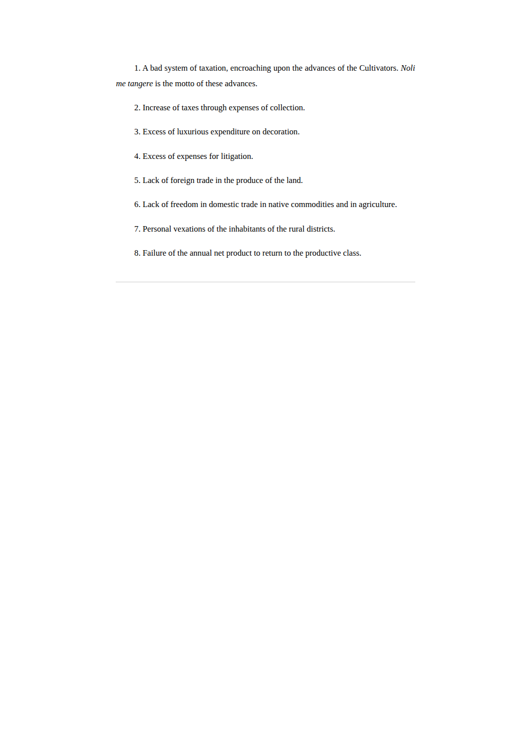1. A bad system of taxation, encroaching upon the advances of the Cultivators. Noli me tangere is the motto of these advances.
2. Increase of taxes through expenses of collection.
3. Excess of luxurious expenditure on decoration.
4. Excess of expenses for litigation.
5. Lack of foreign trade in the produce of the land.
6. Lack of freedom in domestic trade in native commodities and in agriculture.
7. Personal vexations of the inhabitants of the rural districts.
8. Failure of the annual net product to return to the productive class.